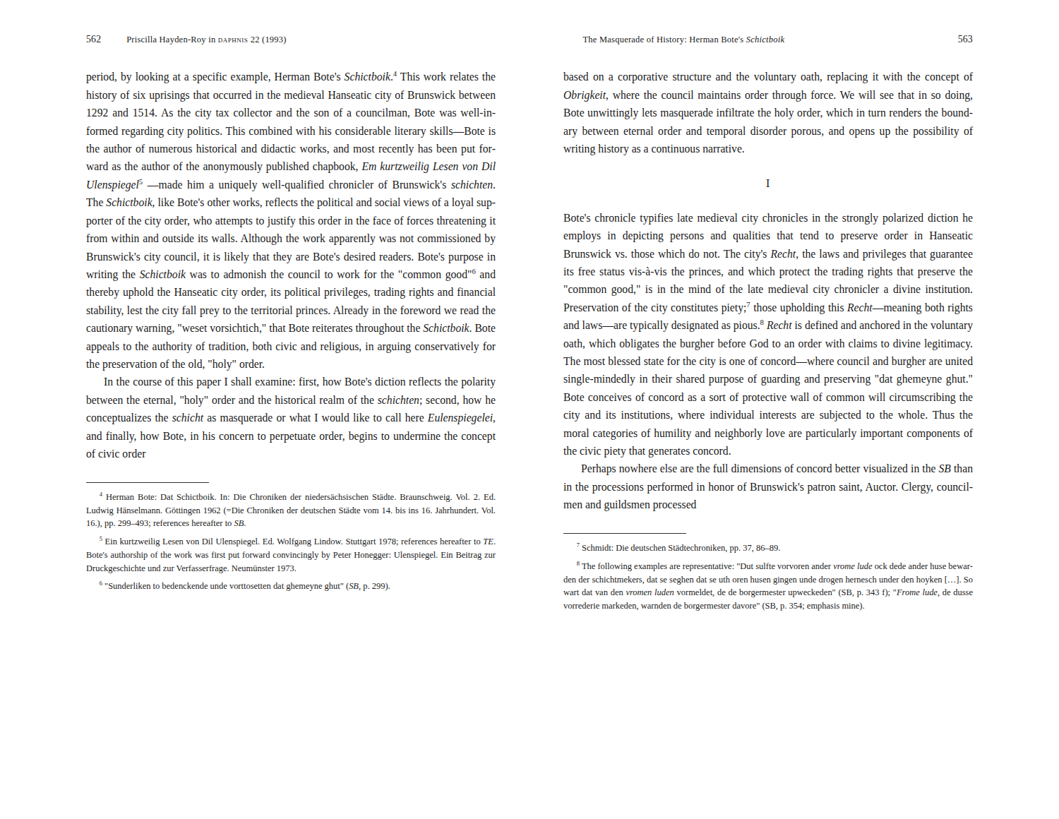562 Priscilla Hayden-Roy in daphnis 22 (1993)
period, by looking at a specific example, Herman Bote's Schictboik.4 This work relates the history of six uprisings that occurred in the medieval Hanseatic city of Brunswick between 1292 and 1514. As the city tax collector and the son of a councilman, Bote was well-informed regarding city politics. This combined with his considerable literary skills—Bote is the author of numerous historical and didactic works, and most recently has been put forward as the author of the anonymously published chapbook, Em kurtzweilig Lesen von Dil Ulenspiegel5 —made him a uniquely well-qualified chronicler of Brunswick's schichten. The Schictboik, like Bote's other works, reflects the political and social views of a loyal supporter of the city order, who attempts to justify this order in the face of forces threatening it from within and outside its walls. Although the work apparently was not commissioned by Brunswick's city council, it is likely that they are Bote's desired readers. Bote's purpose in writing the Schictboik was to admonish the council to work for the "common good"6 and thereby uphold the Hanseatic city order, its political privileges, trading rights and financial stability, lest the city fall prey to the territorial princes. Already in the foreword we read the cautionary warning, "weset vorsichtich," that Bote reiterates throughout the Schictboik. Bote appeals to the authority of tradition, both civic and religious, in arguing conservatively for the preservation of the old, "holy" order.
In the course of this paper I shall examine: first, how Bote's diction reflects the polarity between the eternal, "holy" order and the historical realm of the schichten; second, how he conceptualizes the schicht as masquerade or what I would like to call here Eulenspiegelei, and finally, how Bote, in his concern to perpetuate order, begins to undermine the concept of civic order
4 Herman Bote: Dat Schictboik. In: Die Chroniken der niedersächsischen Städte. Braunschweig. Vol. 2. Ed. Ludwig Hänselmann. Göttingen 1962 (=Die Chroniken der deutschen Städte vom 14. bis ins 16. Jahrhundert. Vol. 16.), pp. 299–493; references hereafter to SB.
5 Ein kurtzweilig Lesen von Dil Ulenspiegel. Ed. Wolfgang Lindow. Stuttgart 1978; references hereafter to TE. Bote's authorship of the work was first put forward convincingly by Peter Honegger: Ulenspiegel. Ein Beitrag zur Druckgeschichte und zur Verfasserfrage. Neumünster 1973.
6 "Sunderliken to bedenckende unde vorttosetten dat ghemeyne ghut" (SB, p. 299).
The Masquerade of History: Herman Bote's Schictboik 563
based on a corporative structure and the voluntary oath, replacing it with the concept of Obrigkeit, where the council maintains order through force. We will see that in so doing, Bote unwittingly lets masquerade infiltrate the holy order, which in turn renders the boundary between eternal order and temporal disorder porous, and opens up the possibility of writing history as a continuous narrative.
I
Bote's chronicle typifies late medieval city chronicles in the strongly polarized diction he employs in depicting persons and qualities that tend to preserve order in Hanseatic Brunswick vs. those which do not. The city's Recht, the laws and privileges that guarantee its free status vis-à-vis the princes, and which protect the trading rights that preserve the "common good," is in the mind of the late medieval city chronicler a divine institution. Preservation of the city constitutes piety;7 those upholding this Recht—meaning both rights and laws—are typically designated as pious.8 Recht is defined and anchored in the voluntary oath, which obligates the burgher before God to an order with claims to divine legitimacy. The most blessed state for the city is one of concord—where council and burgher are united single-mindedly in their shared purpose of guarding and preserving "dat ghemeyne ghut." Bote conceives of concord as a sort of protective wall of common will circumscribing the city and its institutions, where individual interests are subjected to the whole. Thus the moral categories of humility and neighborly love are particularly important components of the civic piety that generates concord.
Perhaps nowhere else are the full dimensions of concord better visualized in the SB than in the processions performed in honor of Brunswick's patron saint, Auctor. Clergy, councilmen and guildsmen processed
7 Schmidt: Die deutschen Städtechroniken, pp. 37, 86–89.
8 The following examples are representative: "Dut sulfte vorvoren ander vrome lude ock dede ander huse bewarden der schichtmekers, dat se seghen dat se uth oren husen gingen unde drogen hernesch under den hoyken […]. So wart dat van den vromen luden vormeldet, de de borgermester upweckeden" (SB, p. 343 f); "Frome lude, de dusse vorrederie markeden, warnden de borgermester davore" (SB, p. 354; emphasis mine).